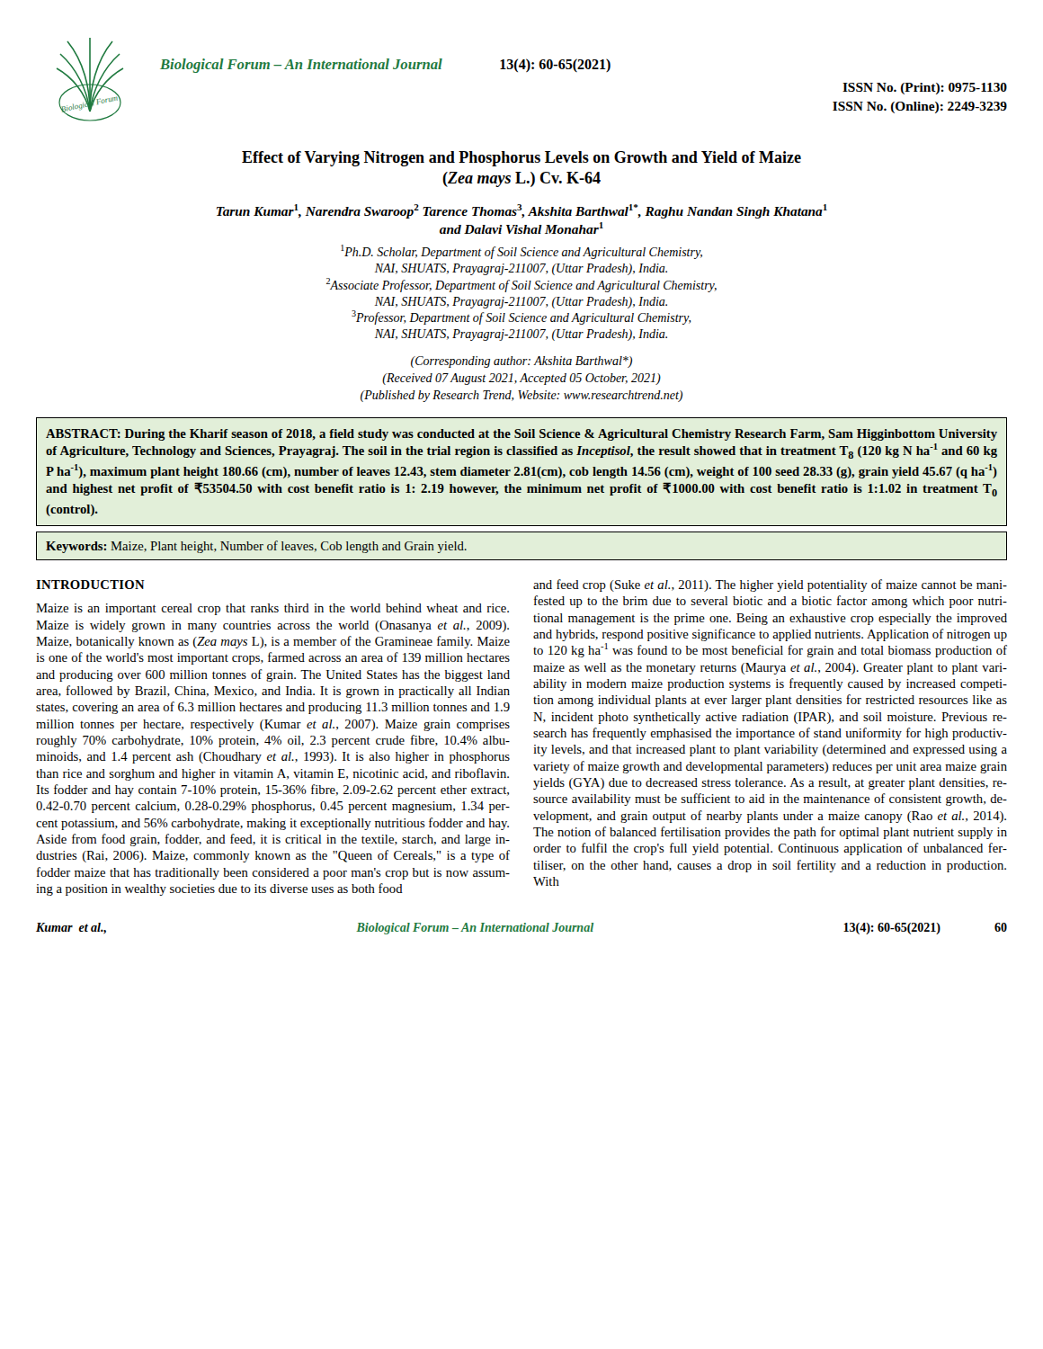Biological Forum
Biological Forum – An International Journal 13(4): 60-65(2021)
ISSN No. (Print): 0975-1130
ISSN No. (Online): 2249-3239
Effect of Varying Nitrogen and Phosphorus Levels on Growth and Yield of Maize
(Zea mays L.) Cv. K-64
Tarun Kumar1, Narendra Swaroop2 Tarence Thomas3, Akshita Barthwal1*, Raghu Nandan Singh Khatana1
and Dalavi Vishal Monahar1
1Ph.D. Scholar, Department of Soil Science and Agricultural Chemistry,
NAI, SHUATS, Prayagraj-211007, (Uttar Pradesh), India.
2Associate Professor, Department of Soil Science and Agricultural Chemistry,
NAI, SHUATS, Prayagraj-211007, (Uttar Pradesh), India.
3Professor, Department of Soil Science and Agricultural Chemistry,
NAI, SHUATS, Prayagraj-211007, (Uttar Pradesh), India.
(Corresponding author: Akshita Barthwal*)
(Received 07 August 2021, Accepted 05 October, 2021)
(Published by Research Trend, Website: www.researchtrend.net)
ABSTRACT: During the Kharif season of 2018, a field study was conducted at the Soil Science & Agricultural Chemistry Research Farm, Sam Higginbottom University of Agriculture, Technology and Sciences, Prayagraj. The soil in the trial region is classified as Inceptisol, the result showed that in treatment T8 (120 kg N ha-1 and 60 kg P ha-1), maximum plant height 180.66 (cm), number of leaves 12.43, stem diameter 2.81(cm), cob length 14.56 (cm), weight of 100 seed 28.33 (g), grain yield 45.67 (q ha-1) and highest net profit of ₹53504.50 with cost benefit ratio is 1: 2.19 however, the minimum net profit of ₹1000.00 with cost benefit ratio is 1:1.02 in treatment T0 (control).
Keywords: Maize, Plant height, Number of leaves, Cob length and Grain yield.
INTRODUCTION
Maize is an important cereal crop that ranks third in the world behind wheat and rice. Maize is widely grown in many countries across the world (Onasanya et al., 2009). Maize, botanically known as (Zea mays L), is a member of the Gramineae family. Maize is one of the world's most important crops, farmed across an area of 139 million hectares and producing over 600 million tonnes of grain. The United States has the biggest land area, followed by Brazil, China, Mexico, and India. It is grown in practically all Indian states, covering an area of 6.3 million hectares and producing 11.3 million tonnes and 1.9 million tonnes per hectare, respectively (Kumar et al., 2007). Maize grain comprises roughly 70% carbohydrate, 10% protein, 4% oil, 2.3 percent crude fibre, 10.4% albuminoids, and 1.4 percent ash (Choudhary et al., 1993). It is also higher in phosphorus than rice and sorghum and higher in vitamin A, vitamin E, nicotinic acid, and riboflavin. Its fodder and hay contain 7-10% protein, 15-36% fibre, 2.09-2.62 percent ether extract, 0.42-0.70 percent calcium, 0.28-0.29% phosphorus, 0.45 percent magnesium, 1.34 percent potassium, and 56% carbohydrate, making it exceptionally nutritious fodder and hay. Aside from food grain, fodder, and feed, it is critical in the textile, starch, and large industries (Rai, 2006). Maize, commonly known as the "Queen of Cereals," is a type of fodder maize that has traditionally been considered a poor man's crop but is now assuming a position in wealthy societies due to its diverse uses as both food
and feed crop (Suke et al., 2011). The higher yield potentiality of maize cannot be manifested up to the brim due to several biotic and a biotic factor among which poor nutritional management is the prime one. Being an exhaustive crop especially the improved and hybrids, respond positive significance to applied nutrients. Application of nitrogen up to 120 kg ha-1 was found to be most beneficial for grain and total biomass production of maize as well as the monetary returns (Maurya et al., 2004). Greater plant to plant variability in modern maize production systems is frequently caused by increased competition among individual plants at ever larger plant densities for restricted resources like as N, incident photo synthetically active radiation (IPAR), and soil moisture. Previous research has frequently emphasised the importance of stand uniformity for high productivity levels, and that increased plant to plant variability (determined and expressed using a variety of maize growth and developmental parameters) reduces per unit area maize grain yields (GYA) due to decreased stress tolerance. As a result, at greater plant densities, resource availability must be sufficient to aid in the maintenance of consistent growth, development, and grain output of nearby plants under a maize canopy (Rao et al., 2014). The notion of balanced fertilisation provides the path for optimal plant nutrient supply in order to fulfil the crop's full yield potential. Continuous application of unbalanced fertiliser, on the other hand, causes a drop in soil fertility and a reduction in production. With
Kumar et al., Biological Forum – An International Journal 13(4): 60-65(2021) 60